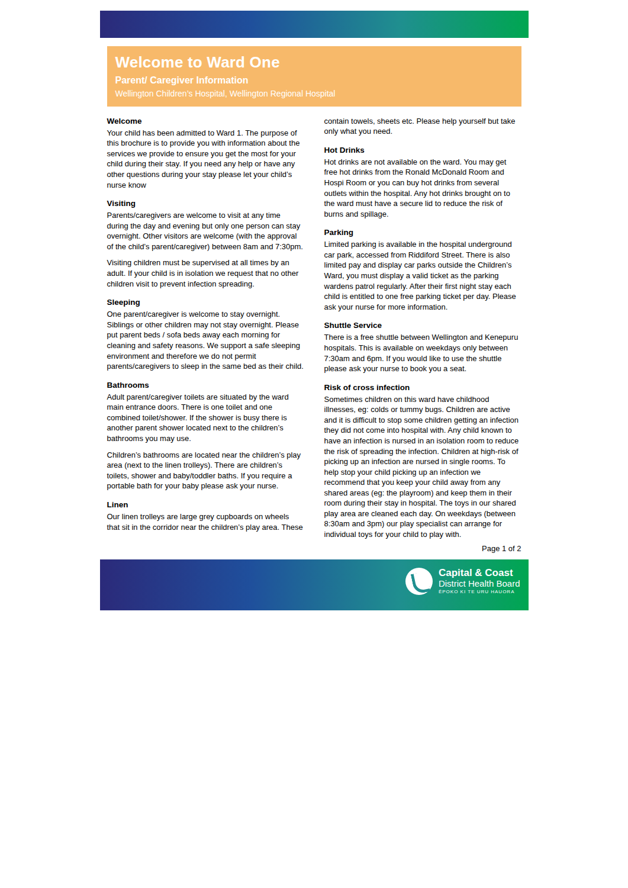Welcome to Ward One
Parent/ Caregiver Information
Wellington Children’s Hospital, Wellington Regional Hospital
Welcome
Your child has been admitted to Ward 1. The purpose of this brochure is to provide you with information about the services we provide to ensure you get the most for your child during their stay. If you need any help or have any other questions during your stay please let your child’s nurse know
Visiting
Parents/caregivers are welcome to visit at any time during the day and evening but only one person can stay overnight. Other visitors are welcome (with the approval of the child’s parent/caregiver) between 8am and 7:30pm.
Visiting children must be supervised at all times by an adult. If your child is in isolation we request that no other children visit to prevent infection spreading.
Sleeping
One parent/caregiver is welcome to stay overnight. Siblings or other children may not stay overnight. Please put parent beds / sofa beds away each morning for cleaning and safety reasons. We support a safe sleeping environment and therefore we do not permit parents/caregivers to sleep in the same bed as their child.
Bathrooms
Adult parent/caregiver toilets are situated by the ward main entrance doors. There is one toilet and one combined toilet/shower. If the shower is busy there is another parent shower located next to the children’s bathrooms you may use.
Children’s bathrooms are located near the children’s play area (next to the linen trolleys). There are children’s toilets, shower and baby/toddler baths. If you require a portable bath for your baby please ask your nurse.
Linen
Our linen trolleys are large grey cupboards on wheels that sit in the corridor near the children’s play area. These contain towels, sheets etc. Please help yourself but take only what you need.
Hot Drinks
Hot drinks are not available on the ward. You may get free hot drinks from the Ronald McDonald Room and Hospi Room or you can buy hot drinks from several outlets within the hospital. Any hot drinks brought on to the ward must have a secure lid to reduce the risk of burns and spillage.
Parking
Limited parking is available in the hospital underground car park, accessed from Riddiford Street. There is also limited pay and display car parks outside the Children’s Ward, you must display a valid ticket as the parking wardens patrol regularly. After their first night stay each child is entitled to one free parking ticket per day. Please ask your nurse for more information.
Shuttle Service
There is a free shuttle between Wellington and Kenepuru hospitals. This is available on weekdays only between 7:30am and 6pm. If you would like to use the shuttle please ask your nurse to book you a seat.
Risk of cross infection
Sometimes children on this ward have childhood illnesses, eg: colds or tummy bugs. Children are active and it is difficult to stop some children getting an infection they did not come into hospital with. Any child known to have an infection is nursed in an isolation room to reduce the risk of spreading the infection. Children at high-risk of picking up an infection are nursed in single rooms. To help stop your child picking up an infection we recommend that you keep your child away from any shared areas (eg: the playroom) and keep them in their room during their stay in hospital. The toys in our shared play area are cleaned each day. On weekdays (between 8:30am and 3pm) our play specialist can arrange for individual toys for your child to play with.
Page 1 of 2
Capital & Coast
District Health Board
ĒPOKO KI TE URU HAUORA